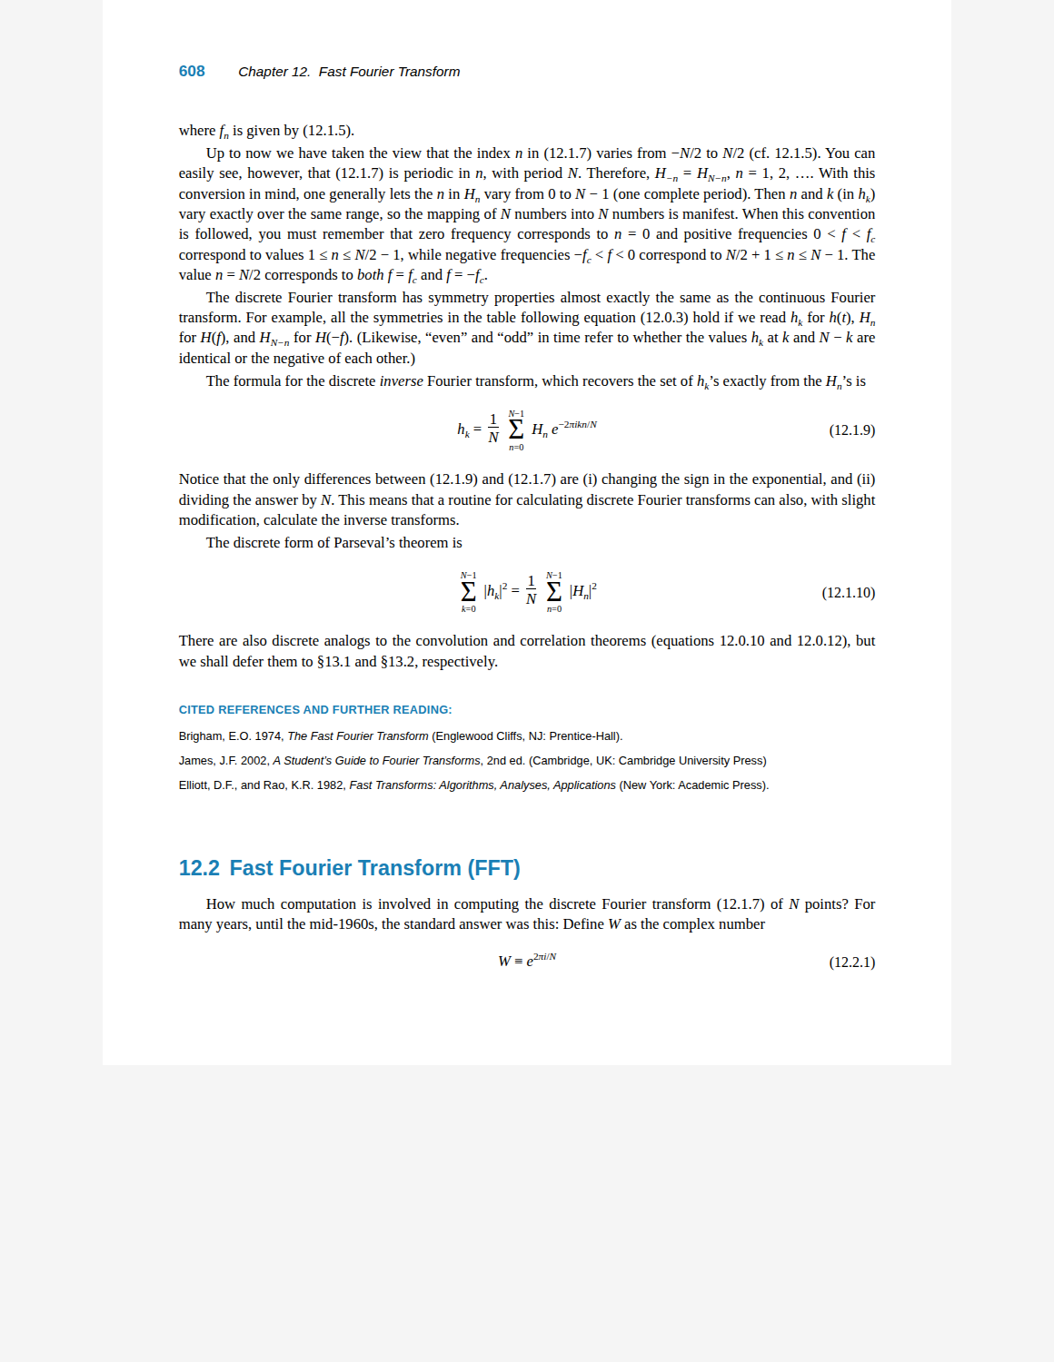608 Chapter 12. Fast Fourier Transform
where fn is given by (12.1.5).
Up to now we have taken the view that the index n in (12.1.7) varies from −N/2 to N/2 (cf. 12.1.5). You can easily see, however, that (12.1.7) is periodic in n, with period N. Therefore, H−n = HN−n, n = 1, 2, …. With this conversion in mind, one generally lets the n in Hn vary from 0 to N − 1 (one complete period). Then n and k (in hk) vary exactly over the same range, so the mapping of N numbers into N numbers is manifest. When this convention is followed, you must remember that zero frequency corresponds to n = 0 and positive frequencies 0 < f < fc correspond to values 1 ≤ n ≤ N/2 − 1, while negative frequencies −fc < f < 0 correspond to N/2 + 1 ≤ n ≤ N − 1. The value n = N/2 corresponds to both f = fc and f = −fc.
The discrete Fourier transform has symmetry properties almost exactly the same as the continuous Fourier transform. For example, all the symmetries in the table following equation (12.0.3) hold if we read hk for h(t), Hn for H(f), and HN−n for H(−f). (Likewise, “even” and “odd” in time refer to whether the values hk at k and N − k are identical or the negative of each other.)
The formula for the discrete inverse Fourier transform, which recovers the set of hk’s exactly from the Hn’s is
hk = 1 N N−1 Σn=0 Hn e−2πikn/N (12.1.9)
Notice that the only differences between (12.1.9) and (12.1.7) are (i) changing the sign in the exponential, and (ii) dividing the answer by N. This means that a routine for calculating discrete Fourier transforms can also, with slight modification, calculate the inverse transforms.
The discrete form of Parseval’s theorem is
N−1 Σk=0 |hk|2 = 1 N N−1 Σn=0 |Hn|2 (12.1.10)
There are also discrete analogs to the convolution and correlation theorems (equations 12.0.10 and 12.0.12), but we shall defer them to §13.1 and §13.2, respectively.
CITED REFERENCES AND FURTHER READING:
Brigham, E.O. 1974, The Fast Fourier Transform (Englewood Cliffs, NJ: Prentice-Hall).
James, J.F. 2002, A Student’s Guide to Fourier Transforms, 2nd ed. (Cambridge, UK: Cambridge University Press)
Elliott, D.F., and Rao, K.R. 1982, Fast Transforms: Algorithms, Analyses, Applications (New York: Academic Press).
12.2 Fast Fourier Transform (FFT)
How much computation is involved in computing the discrete Fourier transform (12.1.7) of N points? For many years, until the mid-1960s, the standard answer was this: Define W as the complex number
W ≡ e2πi/N (12.2.1)